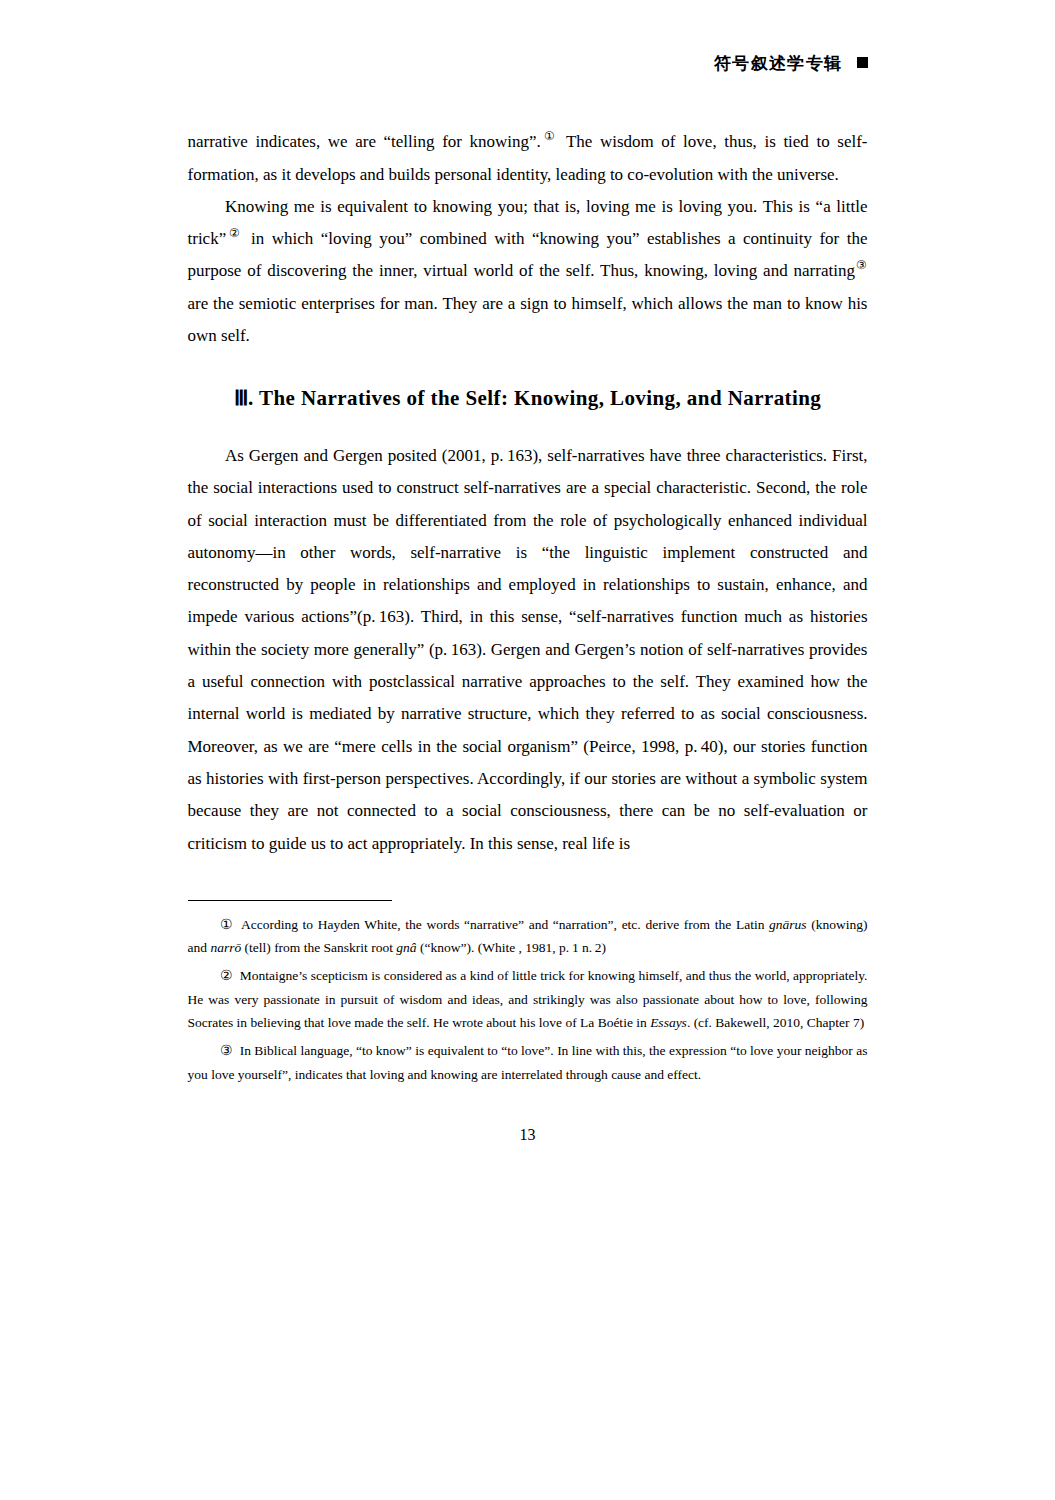符号叙述学专辑
narrative indicates, we are “telling for knowing”.① The wisdom of love, thus, is tied to self-formation, as it develops and builds personal identity, leading to co-evolution with the universe.
Knowing me is equivalent to knowing you; that is, loving me is loving you. This is “a little trick”② in which “loving you” combined with “knowing you” establishes a continuity for the purpose of discovering the inner, virtual world of the self. Thus, knowing, loving and narrating③ are the semiotic enterprises for man. They are a sign to himself, which allows the man to know his own self.
Ⅲ. The Narratives of the Self: Knowing, Loving, and Narrating
As Gergen and Gergen posited (2001, p. 163), self-narratives have three characteristics. First, the social interactions used to construct self-narratives are a special characteristic. Second, the role of social interaction must be differentiated from the role of psychologically enhanced individual autonomy—in other words, self-narrative is “the linguistic implement constructed and reconstructed by people in relationships and employed in relationships to sustain, enhance, and impede various actions”(p. 163). Third, in this sense, “self-narratives function much as histories within the society more generally” (p. 163). Gergen and Gergen’s notion of self-narratives provides a useful connection with postclassical narrative approaches to the self. They examined how the internal world is mediated by narrative structure, which they referred to as social consciousness. Moreover, as we are “mere cells in the social organism” (Peirce, 1998, p. 40), our stories function as histories with first-person perspectives. Accordingly, if our stories are without a symbolic system because they are not connected to a social consciousness, there can be no self-evaluation or criticism to guide us to act appropriately. In this sense, real life is
① According to Hayden White, the words “narrative” and “narration”, etc. derive from the Latin gnārus (knowing) and narrō (tell) from the Sanskrit root gnâ (“know”). (White , 1981, p. 1 n. 2)
② Montaigne’s scepticism is considered as a kind of little trick for knowing himself, and thus the world, appropriately. He was very passionate in pursuit of wisdom and ideas, and strikingly was also passionate about how to love, following Socrates in believing that love made the self. He wrote about his love of La Boétie in Essays. (cf. Bakewell, 2010, Chapter 7)
③ In Biblical language, “to know” is equivalent to “to love”. In line with this, the expression “to love your neighbor as you love yourself”, indicates that loving and knowing are interrelated through cause and effect.
13